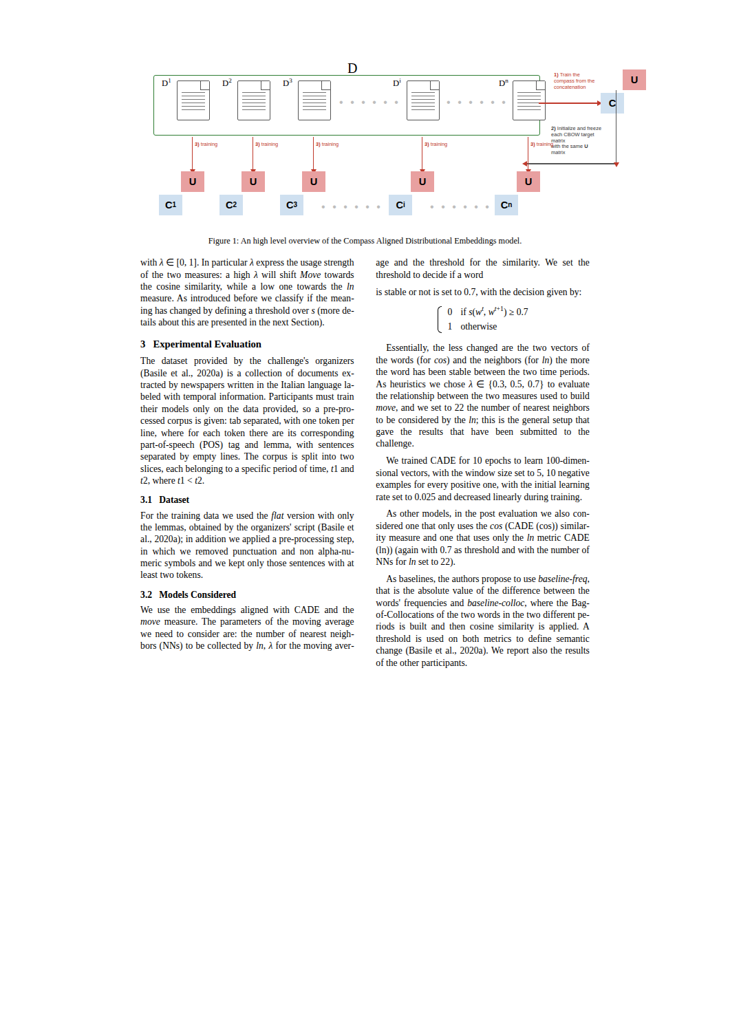D
D1
D2
D3
• • • • • •
Di
• • • • • •
Dn
1) Train the
compass from the
concatenation
C
U
2) Initialize and freeze
each CBOW target matrix
with the same U matrix
3) training
3) training
3) training
3) training
3) training
U
C1
U
C2
U
C3
• • • • • •
U
Ci
• • • • • •
U
Cn
Figure 1: An high level overview of the Compass Aligned Distributional Embeddings model.
with λ ∈ [0, 1]. In particular λ express the usage strength of the two measures: a high λ will shift Move towards the cosine similarity, while a low one towards the ln measure. As introduced before we classify if the meaning has changed by defining a threshold over s (more details about this are presented in the next Section).
3 Experimental Evaluation
The dataset provided by the challenge's organizers (Basile et al., 2020a) is a collection of documents extracted by newspapers written in the Italian language labeled with temporal information. Participants must train their models only on the data provided, so a pre-processed corpus is given: tab separated, with one token per line, where for each token there are its corresponding part-of-speech (POS) tag and lemma, with sentences separated by empty lines. The corpus is split into two slices, each belonging to a specific period of time, t1 and t2, where t1 < t2.
3.1 Dataset
For the training data we used the flat version with only the lemmas, obtained by the organizers' script (Basile et al., 2020a); in addition we applied a pre-processing step, in which we removed punctuation and non alpha-numeric symbols and we kept only those sentences with at least two tokens.
3.2 Models Considered
We use the embeddings aligned with CADE and the move measure. The parameters of the moving average we need to consider are: the number of nearest neighbors (NNs) to be collected by ln, λ for the moving average and the threshold for the similarity. We set the threshold to decide if a word
is stable or not is set to 0.7, with the decision given by:
0 if s(wt, wt+1) ≥ 0.7 1 otherwise
Essentially, the less changed are the two vectors of the words (for cos) and the neighbors (for ln) the more the word has been stable between the two time periods. As heuristics we chose λ ∈ {0.3, 0.5, 0.7} to evaluate the relationship between the two measures used to build move, and we set to 22 the number of nearest neighbors to be considered by the ln; this is the general setup that gave the results that have been submitted to the challenge.
We trained CADE for 10 epochs to learn 100-dimensional vectors, with the window size set to 5, 10 negative examples for every positive one, with the initial learning rate set to 0.025 and decreased linearly during training.
As other models, in the post evaluation we also considered one that only uses the cos (CADE (cos)) similarity measure and one that uses only the ln metric CADE (ln)) (again with 0.7 as threshold and with the number of NNs for ln set to 22).
As baselines, the authors propose to use baseline-freq, that is the absolute value of the difference between the words' frequencies and baseline-colloc, where the Bag-of-Collocations of the two words in the two different periods is built and then cosine similarity is applied. A threshold is used on both metrics to define semantic change (Basile et al., 2020a). We report also the results of the other participants.